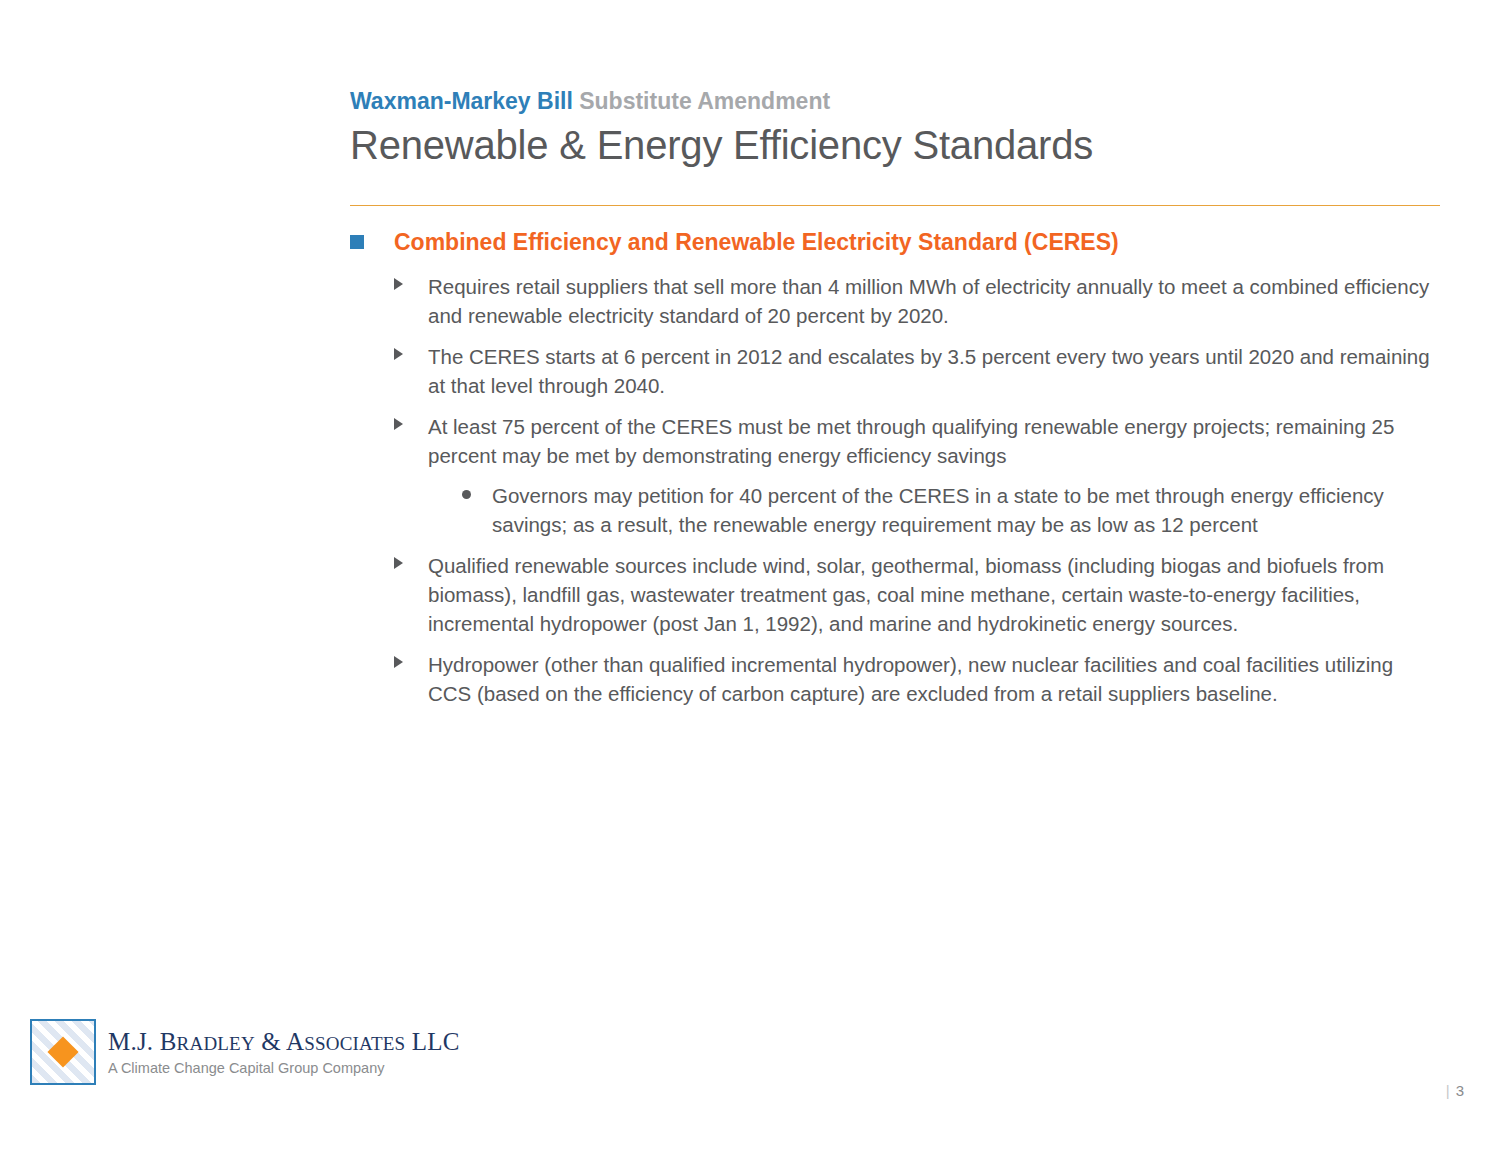Waxman-Markey Bill Substitute Amendment
Renewable & Energy Efficiency Standards
Combined Efficiency and Renewable Electricity Standard (CERES)
Requires retail suppliers that sell more than 4 million MWh of electricity annually to meet a combined efficiency and renewable electricity standard of 20 percent by 2020.
The CERES starts at 6 percent in 2012 and escalates by 3.5 percent every two years until 2020 and remaining at that level through 2040.
At least 75 percent of the CERES must be met through qualifying renewable energy projects; remaining 25 percent may be met by demonstrating energy efficiency savings
Governors may petition for 40 percent of the CERES in a state to be met through energy efficiency savings; as a result, the renewable energy requirement may be as low as 12 percent
Qualified renewable sources include wind, solar, geothermal, biomass (including biogas and biofuels from biomass), landfill gas, wastewater treatment gas, coal mine methane, certain waste-to-energy facilities, incremental hydropower (post Jan 1, 1992), and marine and hydrokinetic energy sources.
Hydropower (other than qualified incremental hydropower), new nuclear facilities and coal facilities utilizing CCS (based on the efficiency of carbon capture) are excluded from a retail suppliers baseline.
M.J. BRADLEY & ASSOCIATES LLC
A Climate Change Capital Group Company
|3